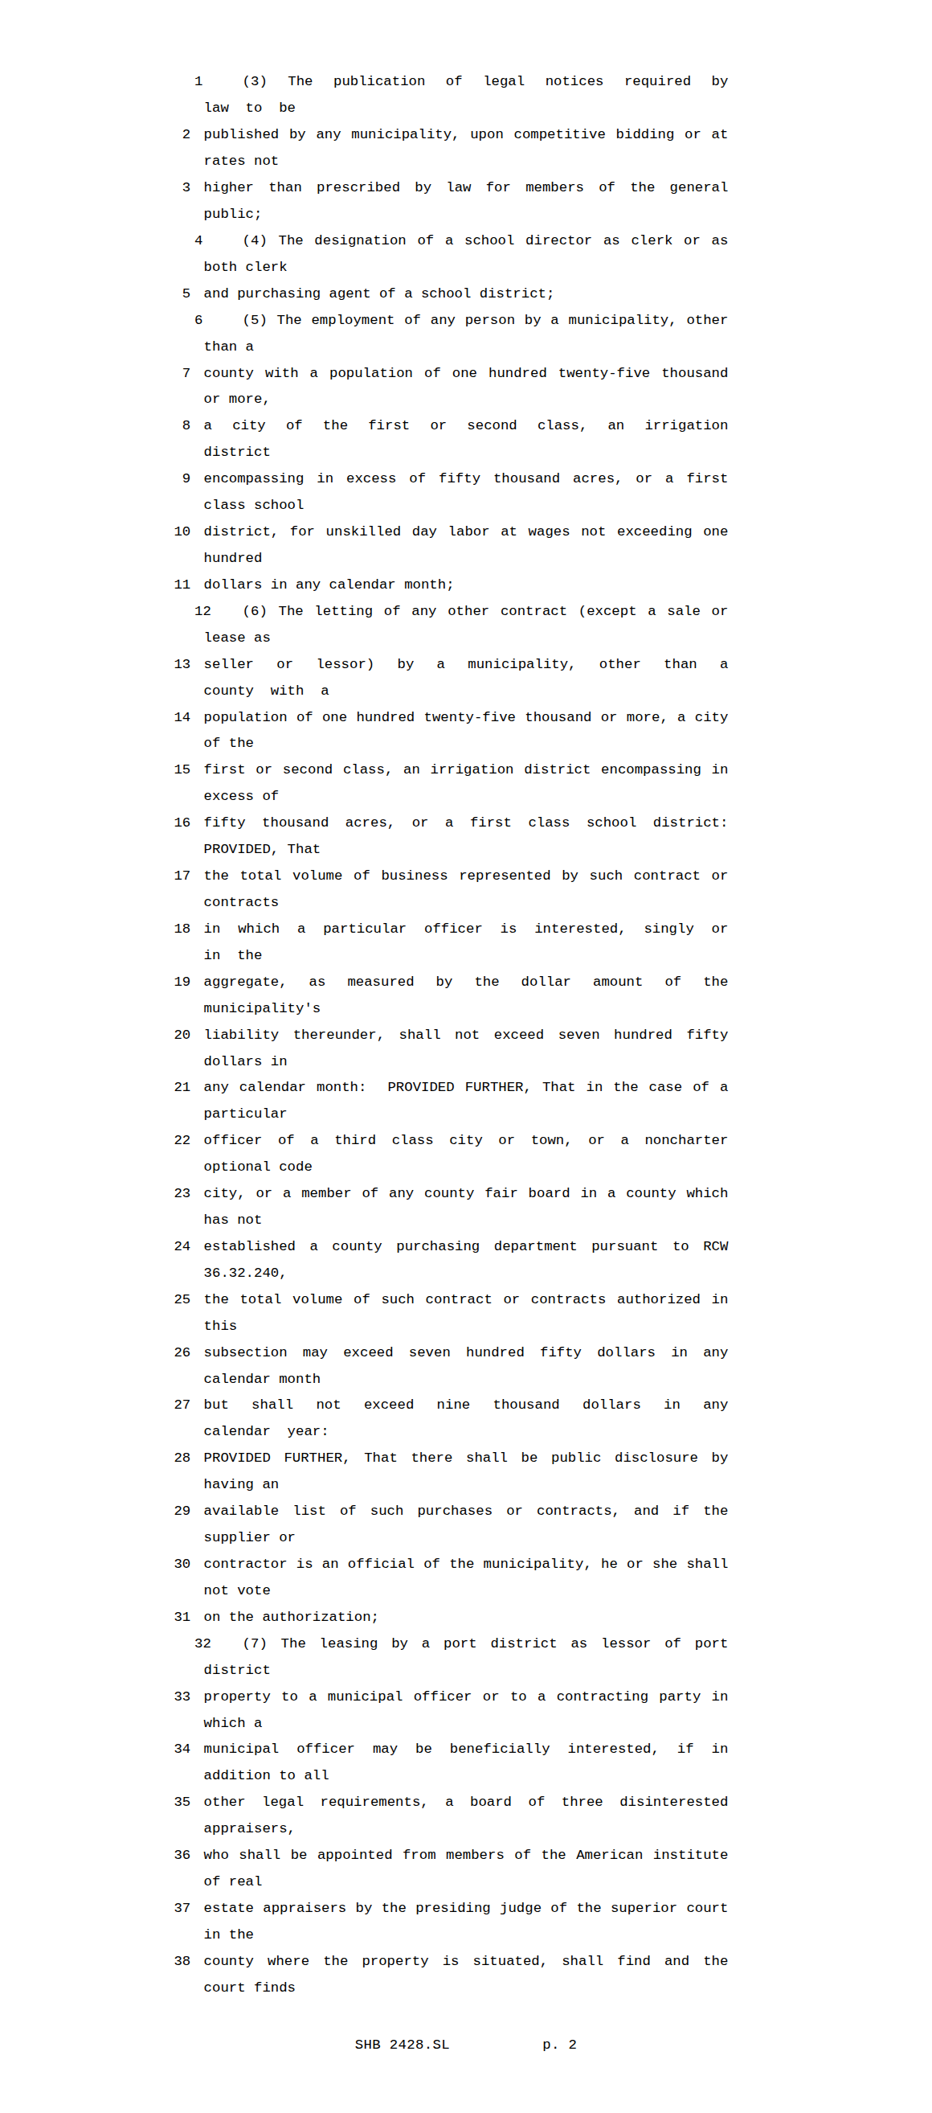(3) The publication of legal notices required by law to be
published by any municipality, upon competitive bidding or at rates not
higher than prescribed by law for members of the general public;
(4) The designation of a school director as clerk or as both clerk
and purchasing agent of a school district;
(5) The employment of any person by a municipality, other than a
county with a population of one hundred twenty-five thousand or more,
a city of the first or second class, an irrigation district
encompassing in excess of fifty thousand acres, or a first class school
district, for unskilled day labor at wages not exceeding one hundred
dollars in any calendar month;
(6) The letting of any other contract (except a sale or lease as
seller or lessor) by a municipality, other than a county with a
population of one hundred twenty-five thousand or more, a city of the
first or second class, an irrigation district encompassing in excess of
fifty thousand acres, or a first class school district: PROVIDED, That
the total volume of business represented by such contract or contracts
in which a particular officer is interested, singly or in the
aggregate, as measured by the dollar amount of the municipality's
liability thereunder, shall not exceed seven hundred fifty dollars in
any calendar month: PROVIDED FURTHER, That in the case of a particular
officer of a third class city or town, or a noncharter optional code
city, or a member of any county fair board in a county which has not
established a county purchasing department pursuant to RCW 36.32.240,
the total volume of such contract or contracts authorized in this
subsection may exceed seven hundred fifty dollars in any calendar month
but shall not exceed nine thousand dollars in any calendar year:
PROVIDED FURTHER, That there shall be public disclosure by having an
available list of such purchases or contracts, and if the supplier or
contractor is an official of the municipality, he or she shall not vote
on the authorization;
(7) The leasing by a port district as lessor of port district
property to a municipal officer or to a contracting party in which a
municipal officer may be beneficially interested, if in addition to all
other legal requirements, a board of three disinterested appraisers,
who shall be appointed from members of the American institute of real
estate appraisers by the presiding judge of the superior court in the
county where the property is situated, shall find and the court finds
SHB 2428.SL p. 2